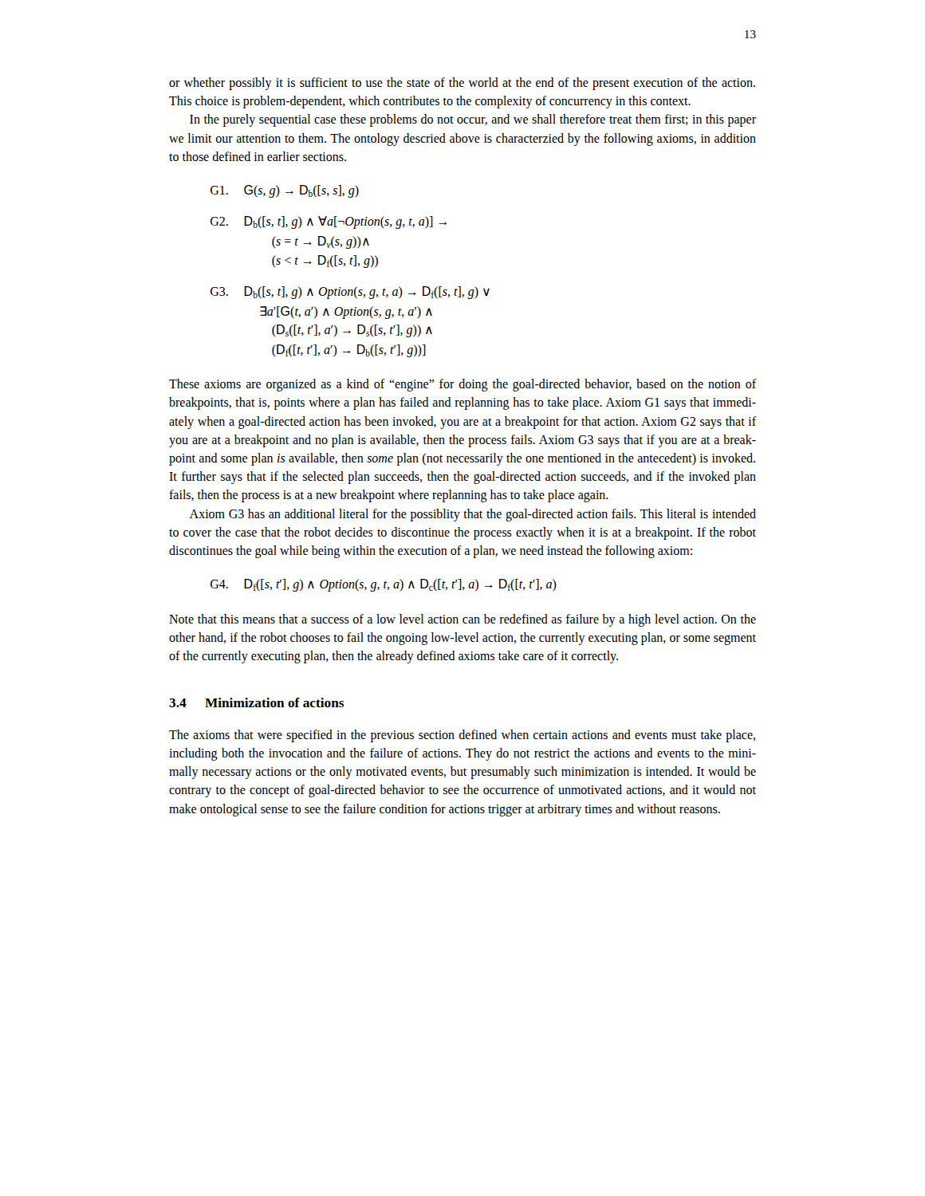13
or whether possibly it is sufficient to use the state of the world at the end of the present execution of the action. This choice is problem-dependent, which contributes to the complexity of concurrency in this context.
In the purely sequential case these problems do not occur, and we shall therefore treat them first; in this paper we limit our attention to them. The ontology descried above is characterzied by the following axioms, in addition to those defined in earlier sections.
G1. G(s, g) → Db([s, s], g)
G2. Db([s, t], g) ∧ ∀a[¬Option(s, g, t, a)] → (s = t → Dv(s, g))∧ (s < t → Df([s, t], g))
G3. Db([s, t], g) ∧ Option(s, g, t, a) → Df([s, t], g) ∨ ∃a′[G(t, a′) ∧ Option(s, g, t, a′) ∧ (Ds([t, t′], a′) → Ds([s, t′], g)) ∧ (Df([t, t′], a′) → Db([s, t′], g))]
These axioms are organized as a kind of “engine” for doing the goal-directed behavior, based on the notion of breakpoints, that is, points where a plan has failed and replanning has to take place. Axiom G1 says that immediately when a goal-directed action has been invoked, you are at a breakpoint for that action. Axiom G2 says that if you are at a breakpoint and no plan is available, then the process fails. Axiom G3 says that if you are at a breakpoint and some plan is available, then some plan (not necessarily the one mentioned in the antecedent) is invoked. It further says that if the selected plan succeeds, then the goal-directed action succeeds, and if the invoked plan fails, then the process is at a new breakpoint where replanning has to take place again.
Axiom G3 has an additional literal for the possiblity that the goal-directed action fails. This literal is intended to cover the case that the robot decides to discontinue the process exactly when it is at a breakpoint. If the robot discontinues the goal while being within the execution of a plan, we need instead the following axiom:
G4. Df([s, t′], g) ∧ Option(s, g, t, a) ∧ Dc([t, t′], a) → Df([t, t′], a)
Note that this means that a success of a low level action can be redefined as failure by a high level action. On the other hand, if the robot chooses to fail the ongoing low-level action, the currently executing plan, or some segment of the currently executing plan, then the already defined axioms take care of it correctly.
3.4 Minimization of actions
The axioms that were specified in the previous section defined when certain actions and events must take place, including both the invocation and the failure of actions. They do not restrict the actions and events to the minimally necessary actions or the only motivated events, but presumably such minimization is intended. It would be contrary to the concept of goal-directed behavior to see the occurrence of unmotivated actions, and it would not make ontological sense to see the failure condition for actions trigger at arbitrary times and without reasons.